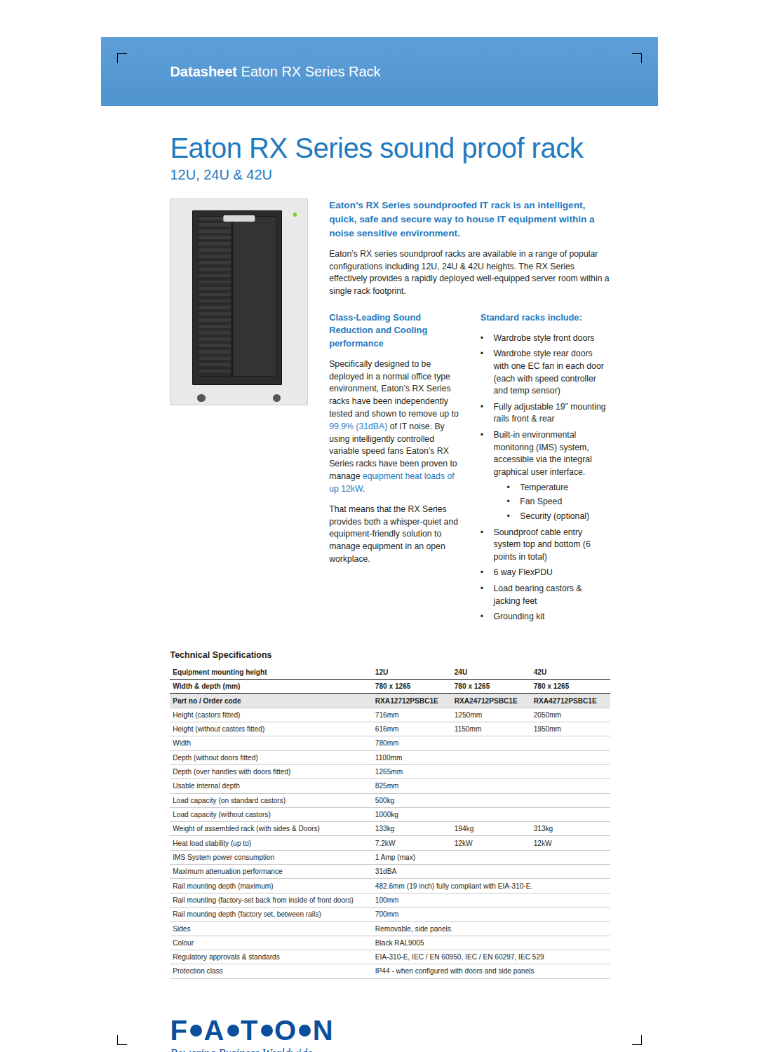Datasheet Eaton RX Series Rack
Eaton RX Series sound proof rack
12U, 24U & 42U
Eaton’s RX Series soundproofed IT rack is an intelligent, quick, safe and secure way to house IT equipment within a noise sensitive environment.
Eaton’s RX series soundproof racks are available in a range of popular configurations including 12U, 24U & 42U heights. The RX Series effectively provides a rapidly deployed well-equipped server room within a single rack footprint.
Class-Leading Sound Reduction and Cooling performance
Specifically designed to be deployed in a normal office type environment, Eaton’s RX Series racks have been independently tested and shown to remove up to 99.9% (31dBA) of IT noise. By using intelligently controlled variable speed fans Eaton’s RX Series racks have been proven to manage equipment heat loads of up 12kW.
That means that the RX Series provides both a whisper-quiet and equipment-friendly solution to manage equipment in an open workplace.
Standard racks include:
Wardrobe style front doors
Wardrobe style rear doors with one EC fan in each door (each with speed controller and temp sensor)
Fully adjustable 19” mounting rails front & rear
Built-in environmental monitoring (IMS) system, accessible via the integral graphical user interface.
Temperature
Fan Speed
Security (optional)
Soundproof cable entry system top and bottom (6 points in total)
6 way FlexPDU
Load bearing castors & jacking feet
Grounding kit
Technical Specifications
| Equipment mounting height | 12U | 24U | 42U |
| --- | --- | --- | --- |
| Width & depth (mm) | 780 x 1265 | 780 x 1265 | 780 x 1265 |
| Part no / Order code | RXA12712PSBC1E | RXA24712PSBC1E | RXA42712PSBC1E |
| Height (castors fitted) | 716mm | 1250mm | 2050mm |
| Height (without castors fitted) | 616mm | 1150mm | 1950mm |
| Width | 780mm |
| Depth (without doors fitted) | 1100mm |
| Depth (over handles with doors fitted) | 1265mm |
| Usable internal depth | 825mm |
| Load capacity (on standard castors) | 500kg |
| Load capacity (without castors) | 1000kg |
| Weight of assembled rack (with sides & Doors) | 133kg | 194kg | 313kg |
| Heat load stability (up to) | 7.2kW | 12kW | 12kW |
| IMS System power consumption | 1 Amp (max) |
| Maximum attenuation performance | 31dBA |
| Rail mounting depth (maximum) | 482.6mm (19 inch) fully compliant with EIA-310-E. |
| Rail mounting (factory-set back from inside of front doors) | 100mm |
| Rail mounting depth (factory set, between rails) | 700mm |
| Sides | Removable, side panels. |
| Colour | Black RAL9005 |
| Regulatory approvals & standards | EIA-310-E, IEC / EN 60950, IEC / EN 60297, IEC 529 |
| Protection class | IP44 - when configured with doors and side panels |
F A T O N
Powering Business Worldwide